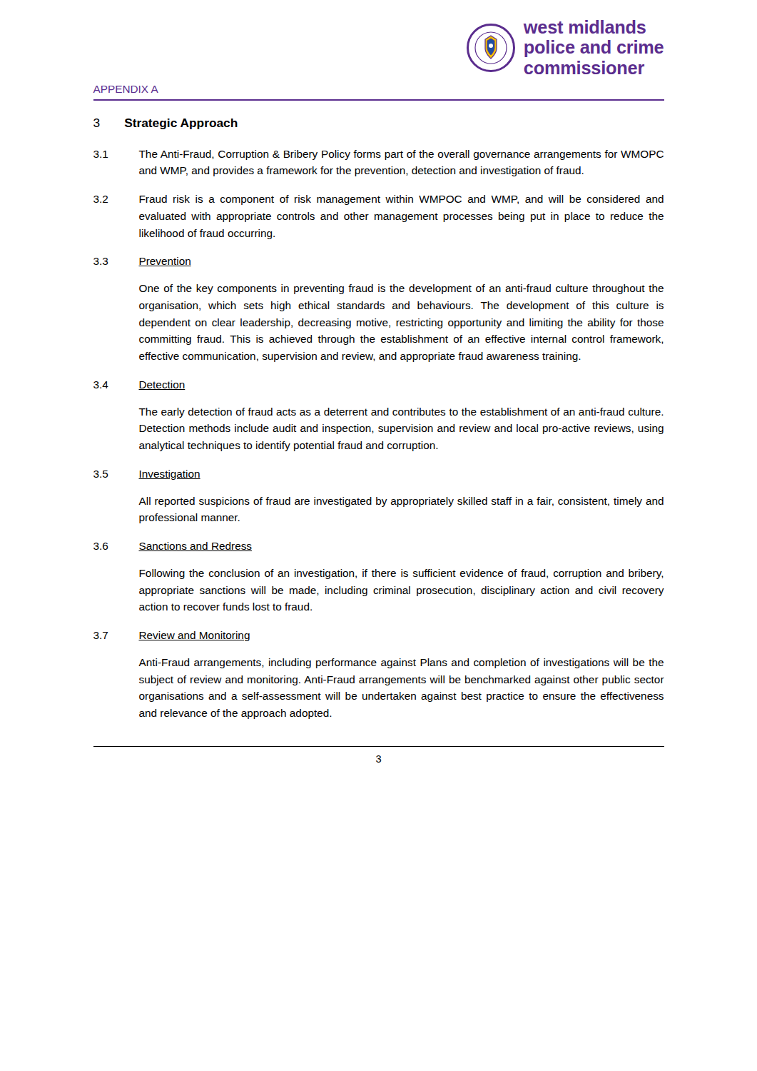west midlands police and crime commissioner
APPENDIX A
3 Strategic Approach
3.1
The Anti-Fraud, Corruption & Bribery Policy forms part of the overall governance arrangements for WMOPC and WMP, and provides a framework for the prevention, detection and investigation of fraud.
3.2
Fraud risk is a component of risk management within WMPOC and WMP, and will be considered and evaluated with appropriate controls and other management processes being put in place to reduce the likelihood of fraud occurring.
3.3
Prevention
One of the key components in preventing fraud is the development of an anti-fraud culture throughout the organisation, which sets high ethical standards and behaviours. The development of this culture is dependent on clear leadership, decreasing motive, restricting opportunity and limiting the ability for those committing fraud. This is achieved through the establishment of an effective internal control framework, effective communication, supervision and review, and appropriate fraud awareness training.
3.4
Detection
The early detection of fraud acts as a deterrent and contributes to the establishment of an anti-fraud culture. Detection methods include audit and inspection, supervision and review and local pro-active reviews, using analytical techniques to identify potential fraud and corruption.
3.5
Investigation
All reported suspicions of fraud are investigated by appropriately skilled staff in a fair, consistent, timely and professional manner.
3.6
Sanctions and Redress
Following the conclusion of an investigation, if there is sufficient evidence of fraud, corruption and bribery, appropriate sanctions will be made, including criminal prosecution, disciplinary action and civil recovery action to recover funds lost to fraud.
3.7
Review and Monitoring
Anti-Fraud arrangements, including performance against Plans and completion of investigations will be the subject of review and monitoring. Anti-Fraud arrangements will be benchmarked against other public sector organisations and a self-assessment will be undertaken against best practice to ensure the effectiveness and relevance of the approach adopted.
3